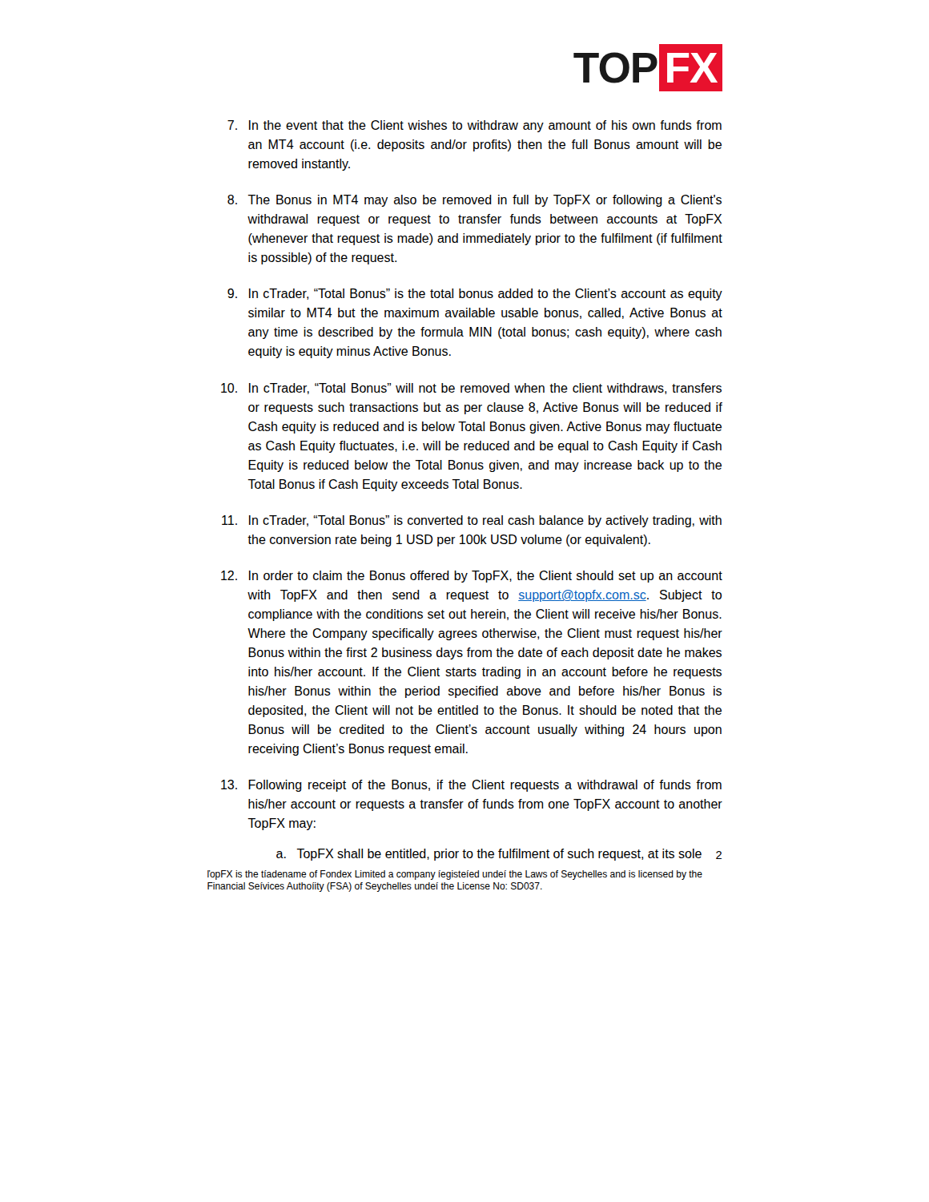TOP FX
In the event that the Client wishes to withdraw any amount of his own funds from an MT4 account (i.e. deposits and/or profits) then the full Bonus amount will be removed instantly.
The Bonus in MT4 may also be removed in full by TopFX or following a Client's withdrawal request or request to transfer funds between accounts at TopFX (whenever that request is made) and immediately prior to the fulfilment (if fulfilment is possible) of the request.
In cTrader, “Total Bonus” is the total bonus added to the Client’s account as equity similar to MT4 but the maximum available usable bonus, called, Active Bonus at any time is described by the formula MIN (total bonus; cash equity), where cash equity is equity minus Active Bonus.
In cTrader, “Total Bonus” will not be removed when the client withdraws, transfers or requests such transactions but as per clause 8, Active Bonus will be reduced if Cash equity is reduced and is below Total Bonus given. Active Bonus may fluctuate as Cash Equity fluctuates, i.e. will be reduced and be equal to Cash Equity if Cash Equity is reduced below the Total Bonus given, and may increase back up to the Total Bonus if Cash Equity exceeds Total Bonus.
In cTrader, “Total Bonus” is converted to real cash balance by actively trading, with the conversion rate being 1 USD per 100k USD volume (or equivalent).
In order to claim the Bonus offered by TopFX, the Client should set up an account with TopFX and then send a request to support@topfx.com.sc. Subject to compliance with the conditions set out herein, the Client will receive his/her Bonus. Where the Company specifically agrees otherwise, the Client must request his/her Bonus within the first 2 business days from the date of each deposit date he makes into his/her account. If the Client starts trading in an account before he requests his/her Bonus within the period specified above and before his/her Bonus is deposited, the Client will not be entitled to the Bonus. It should be noted that the Bonus will be credited to the Client’s account usually withing 24 hours upon receiving Client’s Bonus request email.
Following receipt of the Bonus, if the Client requests a withdrawal of funds from his/her account or requests a transfer of funds from one TopFX account to another TopFX may:
TopFX shall be entitled, prior to the fulfilment of such request, at its sole
2
ľopFX is the tíadename of Fondex Limited a company íegisteíed undeí the Laws of Seychelles and is licensed by the Financial Seívices Authoíity (FSA) of Seychelles undeí the License No: SD037.